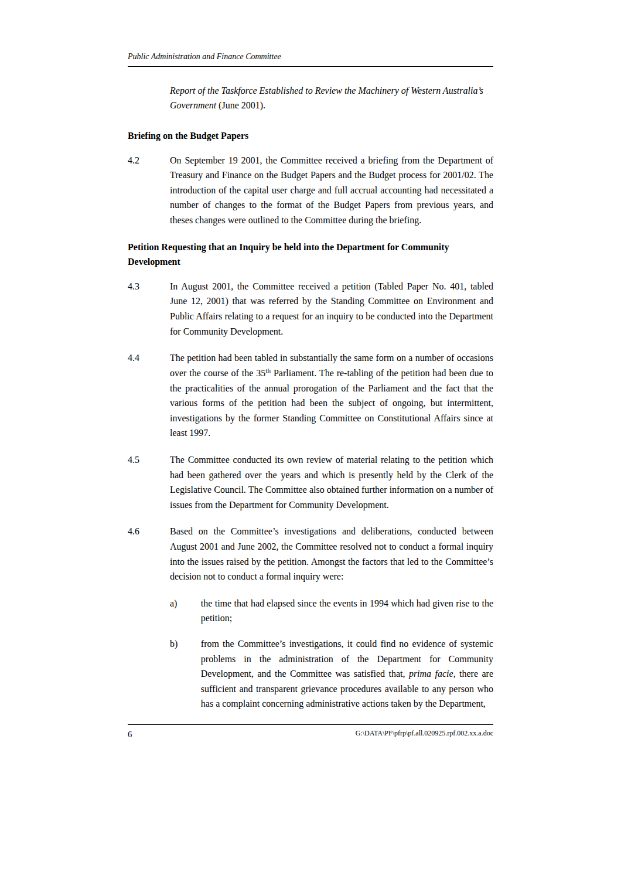Public Administration and Finance Committee
Report of the Taskforce Established to Review the Machinery of Western Australia’s Government (June 2001).
Briefing on the Budget Papers
4.2
On September 19 2001, the Committee received a briefing from the Department of Treasury and Finance on the Budget Papers and the Budget process for 2001/02. The introduction of the capital user charge and full accrual accounting had necessitated a number of changes to the format of the Budget Papers from previous years, and theses changes were outlined to the Committee during the briefing.
Petition Requesting that an Inquiry be held into the Department for Community Development
4.3
In August 2001, the Committee received a petition (Tabled Paper No. 401, tabled June 12, 2001) that was referred by the Standing Committee on Environment and Public Affairs relating to a request for an inquiry to be conducted into the Department for Community Development.
4.4
The petition had been tabled in substantially the same form on a number of occasions over the course of the 35th Parliament. The re-tabling of the petition had been due to the practicalities of the annual prorogation of the Parliament and the fact that the various forms of the petition had been the subject of ongoing, but intermittent, investigations by the former Standing Committee on Constitutional Affairs since at least 1997.
4.5
The Committee conducted its own review of material relating to the petition which had been gathered over the years and which is presently held by the Clerk of the Legislative Council. The Committee also obtained further information on a number of issues from the Department for Community Development.
4.6
Based on the Committee’s investigations and deliberations, conducted between August 2001 and June 2002, the Committee resolved not to conduct a formal inquiry into the issues raised by the petition. Amongst the factors that led to the Committee’s decision not to conduct a formal inquiry were:
a)
the time that had elapsed since the events in 1994 which had given rise to the petition;
b)
from the Committee’s investigations, it could find no evidence of systemic problems in the administration of the Department for Community Development, and the Committee was satisfied that, prima facie, there are sufficient and transparent grievance procedures available to any person who has a complaint concerning administrative actions taken by the Department,
6
G:\DATA\PF\pfrp\pf.all.020925.rpf.002.xx.a.doc